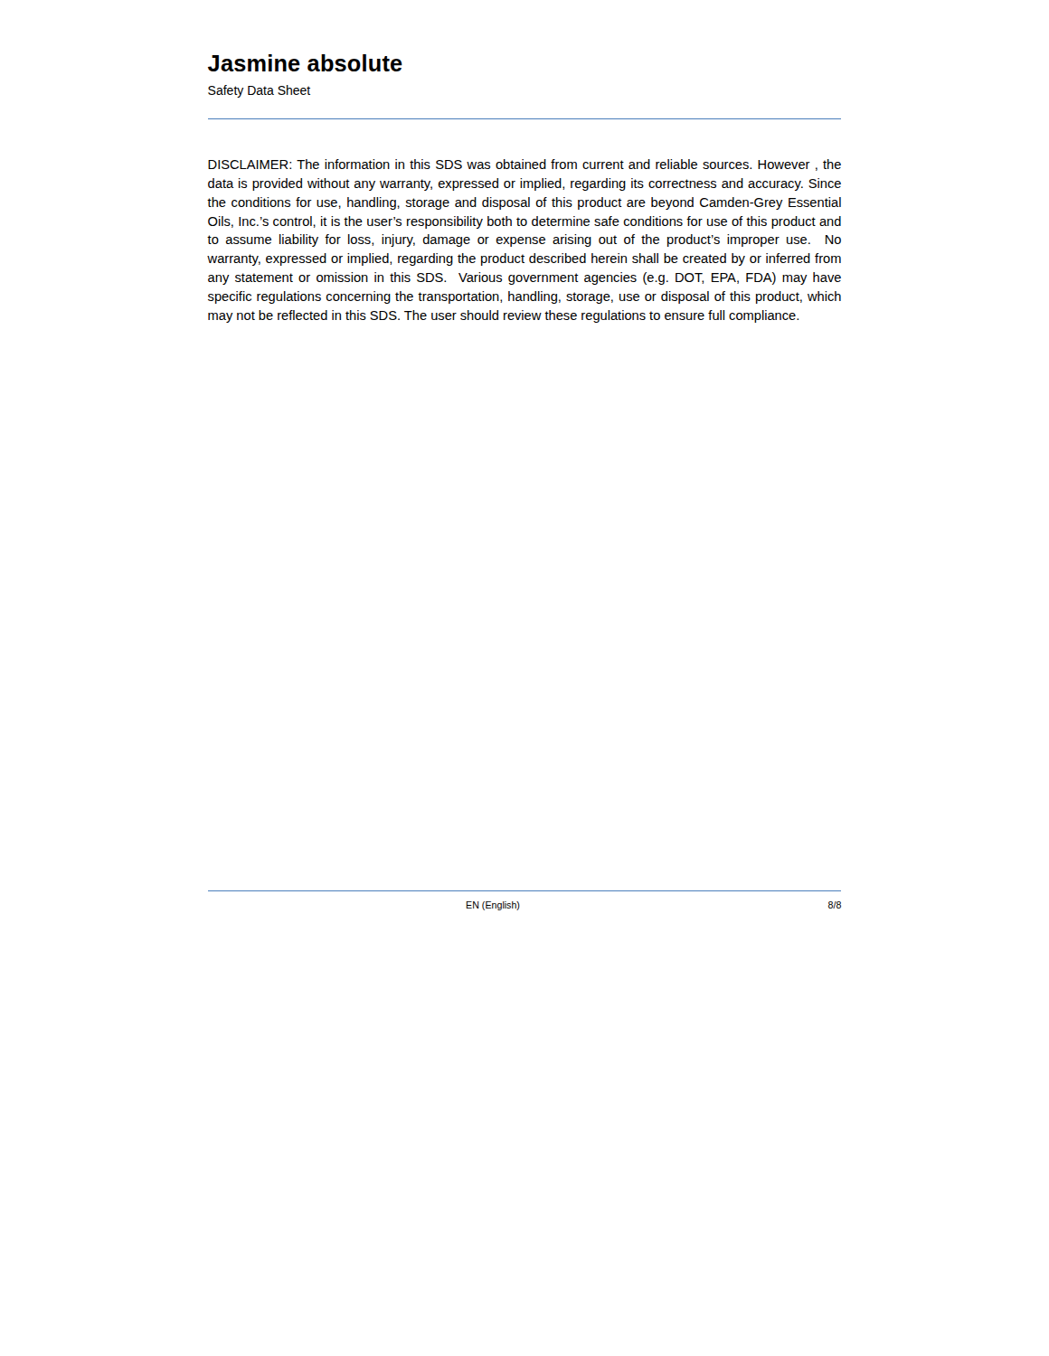Jasmine absolute
Safety Data Sheet
DISCLAIMER: The information in this SDS was obtained from current and reliable sources. However , the data is provided without any warranty, expressed or implied, regarding its correctness and accuracy. Since the conditions for use, handling, storage and disposal of this product are beyond Camden-Grey Essential Oils, Inc.’s control, it is the user’s responsibility both to determine safe conditions for use of this product and to assume liability for loss, injury, damage or expense arising out of the product’s improper use. No warranty, expressed or implied, regarding the product described herein shall be created by or inferred from any statement or omission in this SDS. Various government agencies (e.g. DOT, EPA, FDA) may have specific regulations concerning the transportation, handling, storage, use or disposal of this product, which may not be reflected in this SDS. The user should review these regulations to ensure full compliance.
EN (English) 8/8